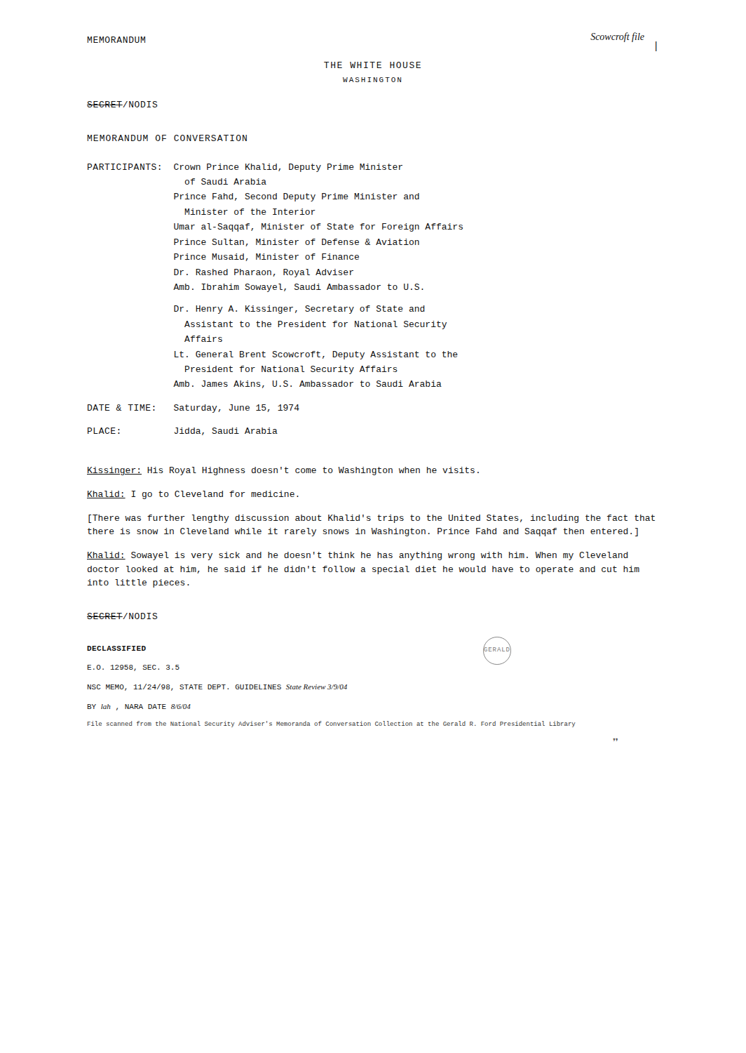MEMORANDUM Scowcroft file |
THE WHITE HOUSE
WASHINGTON
SECRET/NODIS
MEMORANDUM OF CONVERSATION
| PARTICIPANTS: | Crown Prince Khalid, Deputy Prime Minister of Saudi Arabia Prince Fahd, Second Deputy Prime Minister and Minister of the Interior Umar al-Saqqaf, Minister of State for Foreign Affairs Prince Sultan, Minister of Defense & Aviation Prince Musaid, Minister of Finance Dr. Rashed Pharaon, Royal Adviser Amb. Ibrahim Sowayel, Saudi Ambassador to U.S. Dr. Henry A. Kissinger, Secretary of State and Assistant to the President for National Security Affairs Lt. General Brent Scowcroft, Deputy Assistant to the President for National Security Affairs Amb. James Akins, U.S. Ambassador to Saudi Arabia |
| DATE & TIME: | Saturday, June 15, 1974 |
| PLACE: | Jidda, Saudi Arabia |
Kissinger: His Royal Highness doesn't come to Washington when he visits.
Khalid: I go to Cleveland for medicine.
[There was further lengthy discussion about Khalid's trips to the United States, including the fact that there is snow in Cleveland while it rarely snows in Washington. Prince Fahd and Saqqaf then entered.]
Khalid: Sowayel is very sick and he doesn't think he has anything wrong with him. When my Cleveland doctor looked at him, he said if he didn't follow a special diet he would have to operate and cut him into little pieces.
SECRET/NODIS
GERALD
DECLASSIFIED
E.O. 12958, SEC. 3.5
NSC MEMO, 11/24/98, STATE DEPT. GUIDELINES State Review 3/9/04
BY lah , NARA DATE 8/6/04
File scanned from the National Security Adviser's Memoranda of Conversation Collection at the Gerald R. Ford Presidential Library
❞